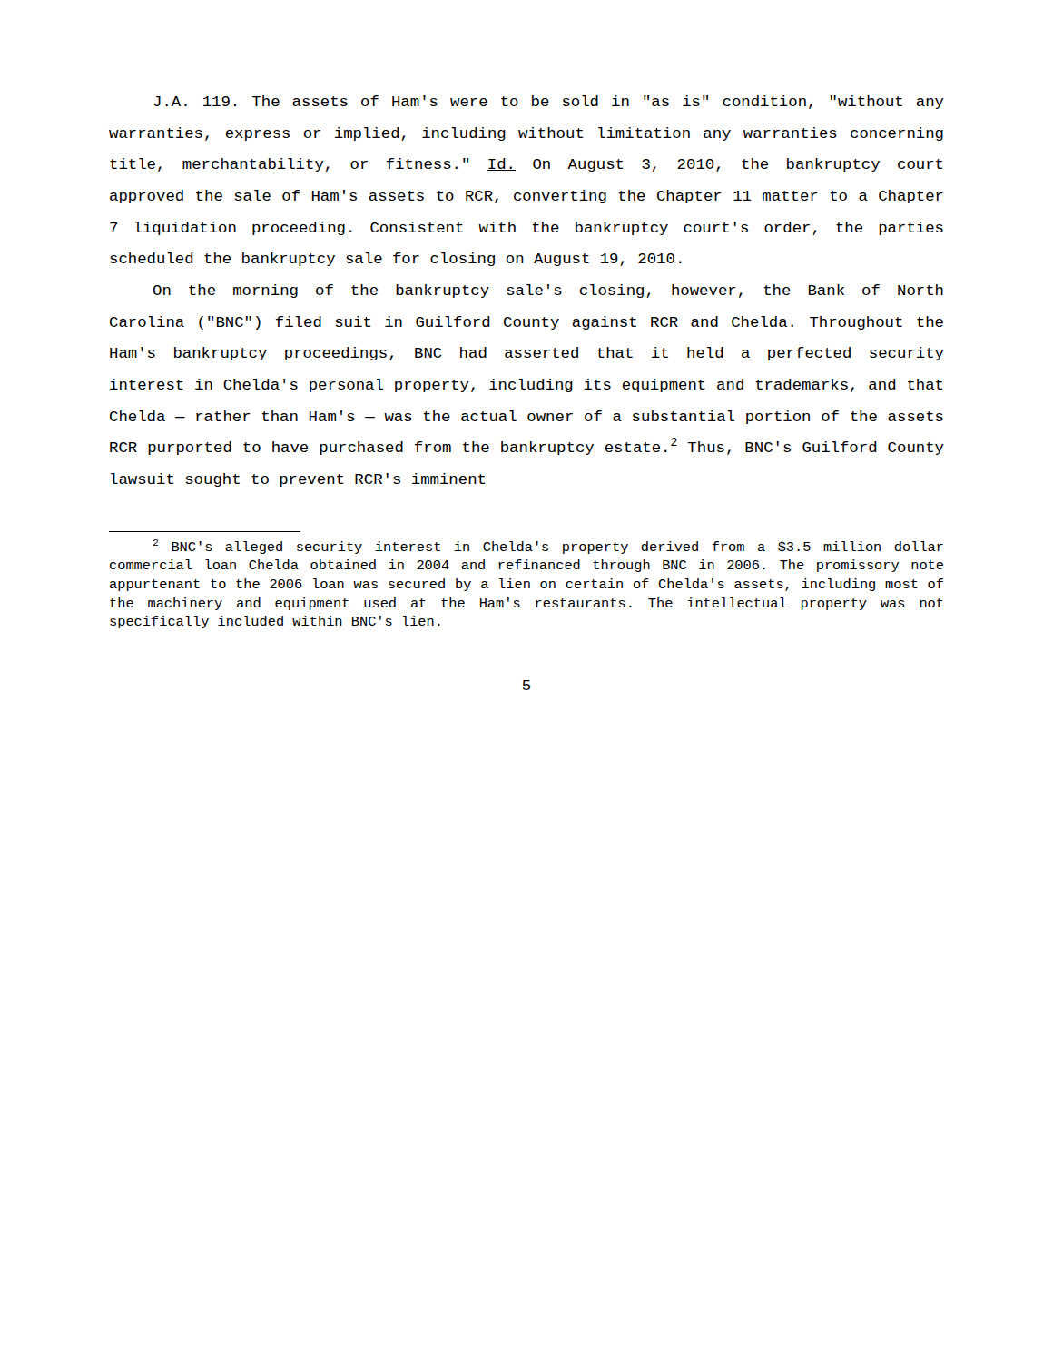J.A. 119. The assets of Ham's were to be sold in "as is" condition, "without any warranties, express or implied, including without limitation any warranties concerning title, merchantability, or fitness." Id. On August 3, 2010, the bankruptcy court approved the sale of Ham's assets to RCR, converting the Chapter 11 matter to a Chapter 7 liquidation proceeding. Consistent with the bankruptcy court's order, the parties scheduled the bankruptcy sale for closing on August 19, 2010.
On the morning of the bankruptcy sale's closing, however, the Bank of North Carolina ("BNC") filed suit in Guilford County against RCR and Chelda. Throughout the Ham's bankruptcy proceedings, BNC had asserted that it held a perfected security interest in Chelda's personal property, including its equipment and trademarks, and that Chelda — rather than Ham's — was the actual owner of a substantial portion of the assets RCR purported to have purchased from the bankruptcy estate.2 Thus, BNC's Guilford County lawsuit sought to prevent RCR's imminent
2 BNC's alleged security interest in Chelda's property derived from a $3.5 million dollar commercial loan Chelda obtained in 2004 and refinanced through BNC in 2006. The promissory note appurtenant to the 2006 loan was secured by a lien on certain of Chelda's assets, including most of the machinery and equipment used at the Ham's restaurants. The intellectual property was not specifically included within BNC's lien.
5